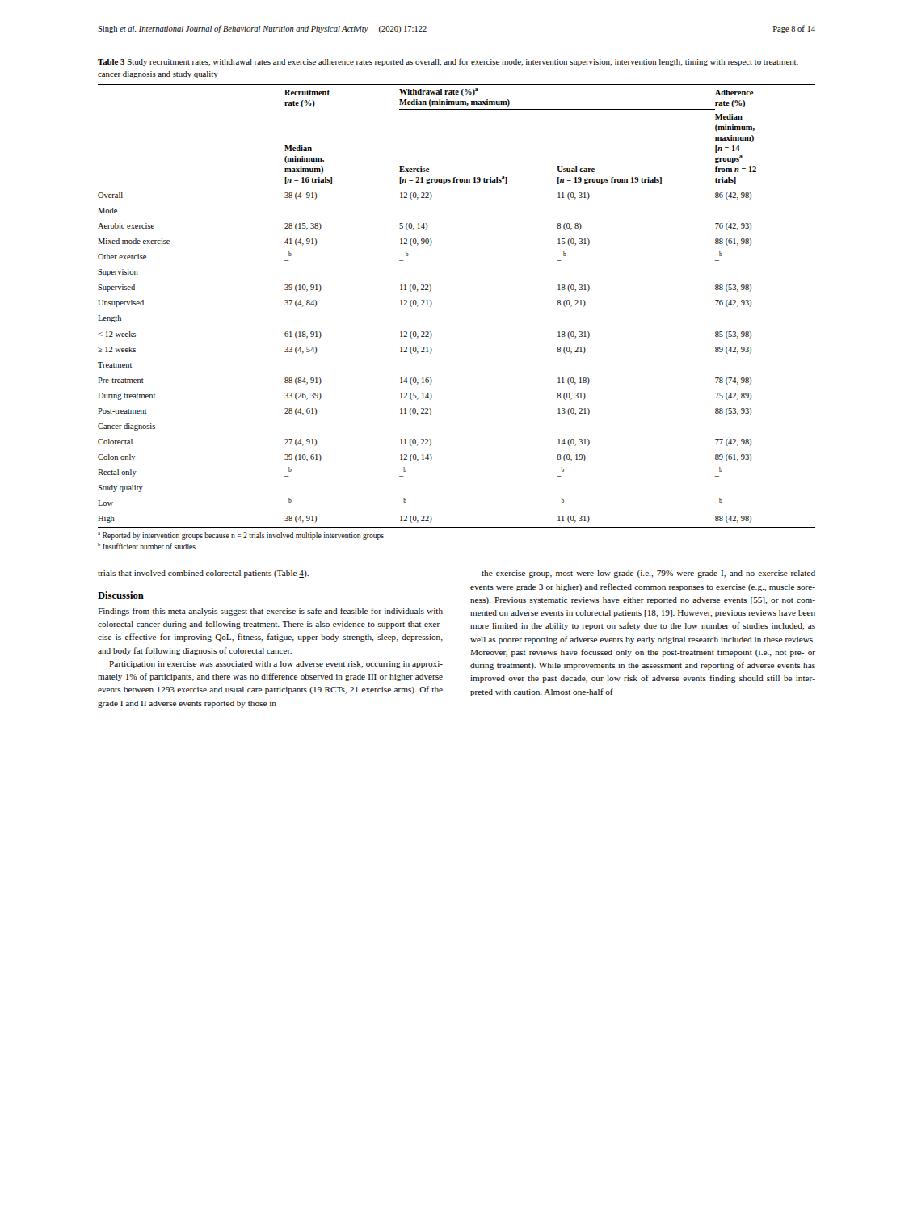Singh et al. International Journal of Behavioral Nutrition and Physical Activity (2020) 17:122
Page 8 of 14
Table 3 Study recruitment rates, withdrawal rates and exercise adherence rates reported as overall, and for exercise mode, intervention supervision, intervention length, timing with respect to treatment, cancer diagnosis and study quality
| | Recruitment rate (%) | Withdrawal rate (%) a Median (minimum, maximum) | Adherence rate (%) |
| --- | --- | --- | --- |
| | Median (minimum, maximum) [ n = 16 trials] | Exercise [ n = 21 groups from 19 trials a ] | Usual care [ n = 19 groups from 19 trials] | Median (minimum, maximum) [ n = 14 groups a from n = 12 trials] |
| Overall | 38 (4–91) | 12 (0, 22) | 11 (0, 31) | 86 (42, 98) |
| Mode | | | | |
| Aerobic exercise | 28 (15, 38) | 5 (0, 14) | 8 (0, 8) | 76 (42, 93) |
| Mixed mode exercise | 41 (4, 91) | 12 (0, 90) | 15 (0, 31) | 88 (61, 98) |
| Other exercise | _ b | _ b | _ b | _ b |
| Supervision | | | | |
| Supervised | 39 (10, 91) | 11 (0, 22) | 18 (0, 31) | 88 (53, 98) |
| Unsupervised | 37 (4, 84) | 12 (0, 21) | 8 (0, 21) | 76 (42, 93) |
| Length | | | | |
| < 12 weeks | 61 (18, 91) | 12 (0, 22) | 18 (0, 31) | 85 (53, 98) |
| ≥ 12 weeks | 33 (4, 54) | 12 (0, 21) | 8 (0, 21) | 89 (42, 93) |
| Treatment | | | | |
| Pre-treatment | 88 (84, 91) | 14 (0, 16) | 11 (0, 18) | 78 (74, 98) |
| During treatment | 33 (26, 39) | 12 (5, 14) | 8 (0, 31) | 75 (42, 89) |
| Post-treatment | 28 (4, 61) | 11 (0, 22) | 13 (0, 21) | 88 (53, 93) |
| Cancer diagnosis | | | | |
| Colorectal | 27 (4, 91) | 11 (0, 22) | 14 (0, 31) | 77 (42, 98) |
| Colon only | 39 (10, 61) | 12 (0, 14) | 8 (0, 19) | 89 (61, 93) |
| Rectal only | _ b | _ b | _ b | _ b |
| Study quality | | | | |
| Low | _ b | _ b | _ b | _ b |
| High | 38 (4, 91) | 12 (0, 22) | 11 (0, 31) | 88 (42, 98) |
a Reported by intervention groups because n = 2 trials involved multiple intervention groups
b Insufficient number of studies
trials that involved combined colorectal patients (Table 4).
Discussion
Findings from this meta-analysis suggest that exercise is safe and feasible for individuals with colorectal cancer during and following treatment. There is also evidence to support that exercise is effective for improving QoL, fitness, fatigue, upper-body strength, sleep, depression, and body fat following diagnosis of colorectal cancer.
Participation in exercise was associated with a low adverse event risk, occurring in approximately 1% of participants, and there was no difference observed in grade III or higher adverse events between 1293 exercise and usual care participants (19 RCTs, 21 exercise arms). Of the grade I and II adverse events reported by those in
the exercise group, most were low-grade (i.e., 79% were grade I, and no exercise-related events were grade 3 or higher) and reflected common responses to exercise (e.g., muscle soreness). Previous systematic reviews have either reported no adverse events [55], or not commented on adverse events in colorectal patients [18, 19]. However, previous reviews have been more limited in the ability to report on safety due to the low number of studies included, as well as poorer reporting of adverse events by early original research included in these reviews. Moreover, past reviews have focussed only on the post-treatment timepoint (i.e., not pre- or during treatment). While improvements in the assessment and reporting of adverse events has improved over the past decade, our low risk of adverse events finding should still be interpreted with caution. Almost one-half of